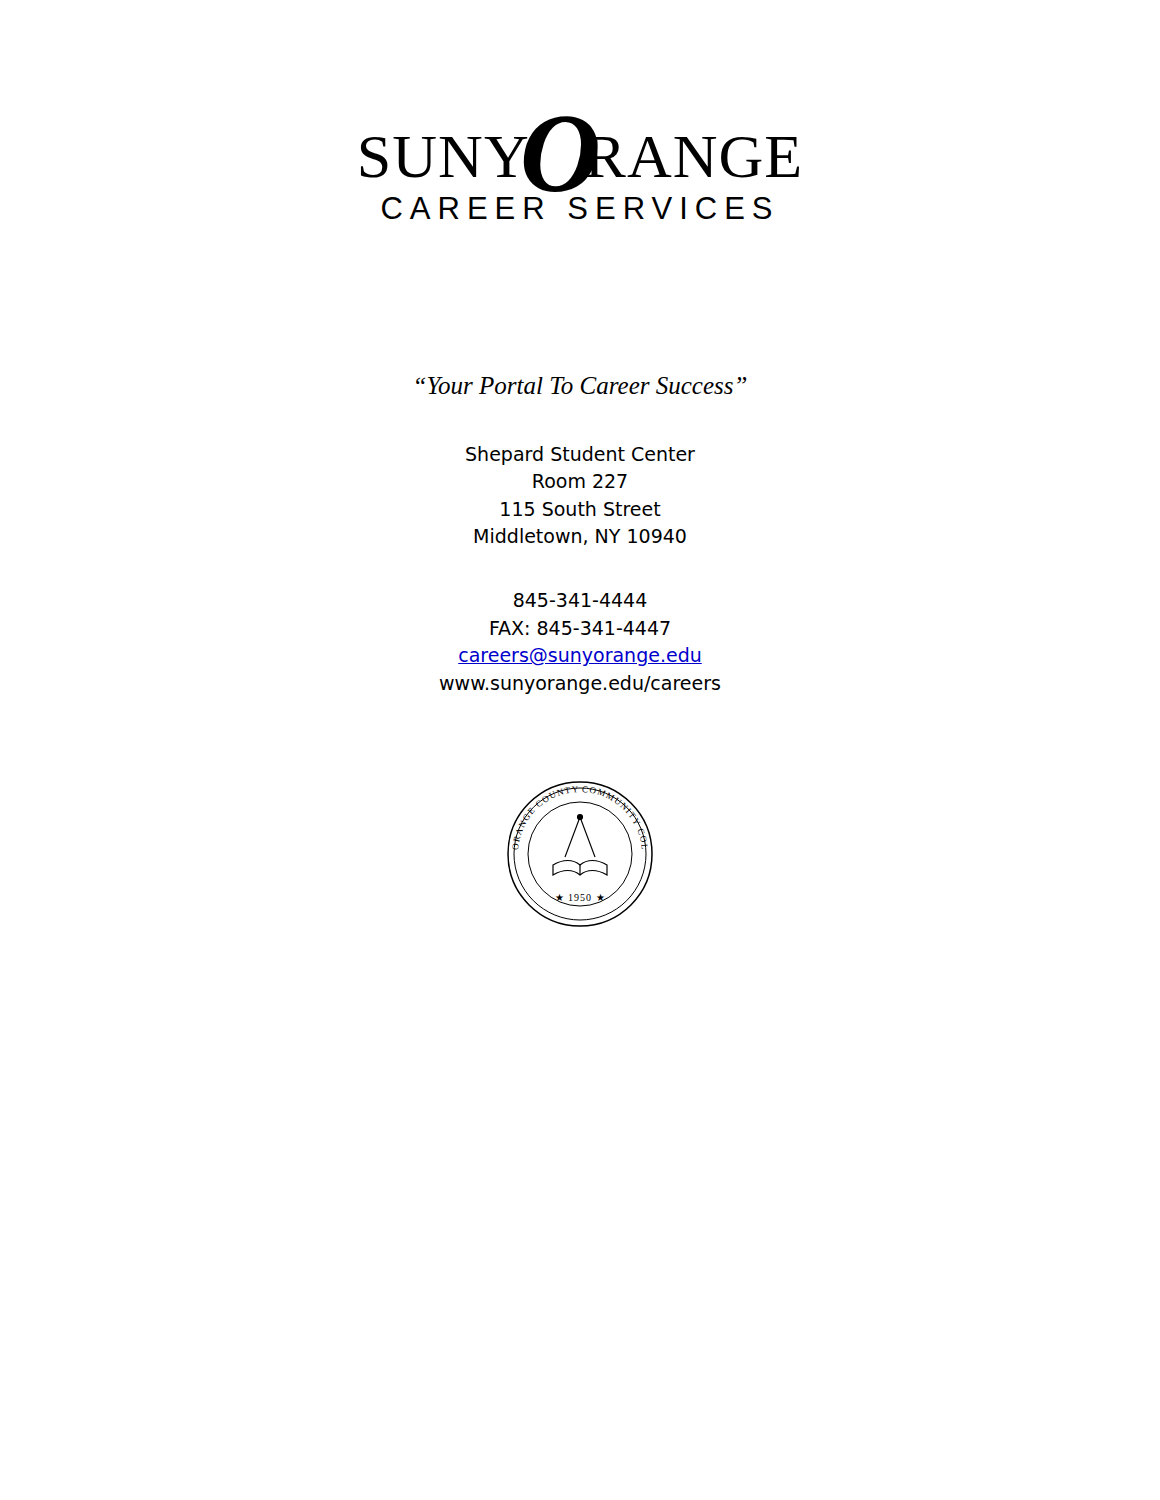SUNYORANGE
CAREER SERVICES
“Your Portal To Career Success”
Shepard Student Center
Room 227
115 South Street
Middletown, NY 10940
845-341-4444
FAX: 845-341-4447
careers@sunyorange.edu
www.sunyorange.edu/careers
ORANGE COUNTY COMMUNITY COLLEGE ★ 1950 ★